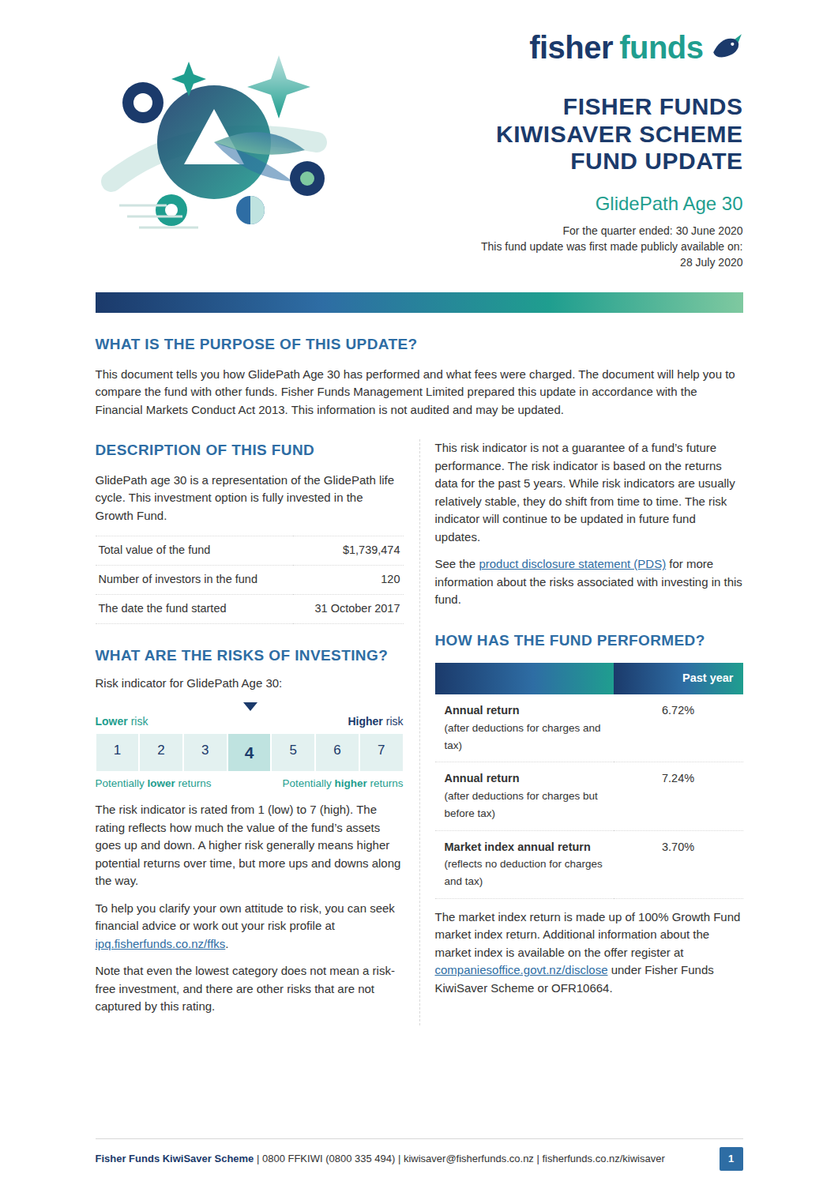fisher funds
Fisher Funds
KiwiSaver Scheme
Fund Update
GlidePath Age 30
For the quarter ended: 30 June 2020
This fund update was first made publicly available on:
28 July 2020
What is the purpose of this update?
This document tells you how GlidePath Age 30 has performed and what fees were charged. The document will help you to compare the fund with other funds. Fisher Funds Management Limited prepared this update in accordance with the Financial Markets Conduct Act 2013. This information is not audited and may be updated.
Description of this fund
GlidePath age 30 is a representation of the GlidePath life cycle. This investment option is fully invested in the Growth Fund.
| Total value of the fund | $1,739,474 |
| Number of investors in the fund | 120 |
| The date the fund started | 31 October 2017 |
What are the risks of investing?
Risk indicator for GlidePath Age 30:
Lower risk
Higher risk
1
2
3
4
5
6
7
Potentially lower returns
Potentially higher returns
The risk indicator is rated from 1 (low) to 7 (high). The rating reflects how much the value of the fund’s assets goes up and down. A higher risk generally means higher potential returns over time, but more ups and downs along the way.
To help you clarify your own attitude to risk, you can seek financial advice or work out your risk profile at ipq.fisherfunds.co.nz/ffks.
Note that even the lowest category does not mean a risk-free investment, and there are other risks that are not captured by this rating.
This risk indicator is not a guarantee of a fund’s future performance. The risk indicator is based on the returns data for the past 5 years. While risk indicators are usually relatively stable, they do shift from time to time. The risk indicator will continue to be updated in future fund updates.
See the product disclosure statement (PDS) for more information about the risks associated with investing in this fund.
How has the fund performed?
| | Past year |
| --- | --- |
| Annual return (after deductions for charges and tax) | 6.72% |
| Annual return (after deductions for charges but before tax) | 7.24% |
| Market index annual return (reflects no deduction for charges and tax) | 3.70% |
The market index return is made up of 100% Growth Fund market index return. Additional information about the market index is available on the offer register at companiesoffice.govt.nz/disclose under Fisher Funds KiwiSaver Scheme or OFR10664.
Fisher Funds KiwiSaver Scheme | 0800 FFKIWI (0800 335 494) | kiwisaver@fisherfunds.co.nz | fisherfunds.co.nz/kiwisaver
1